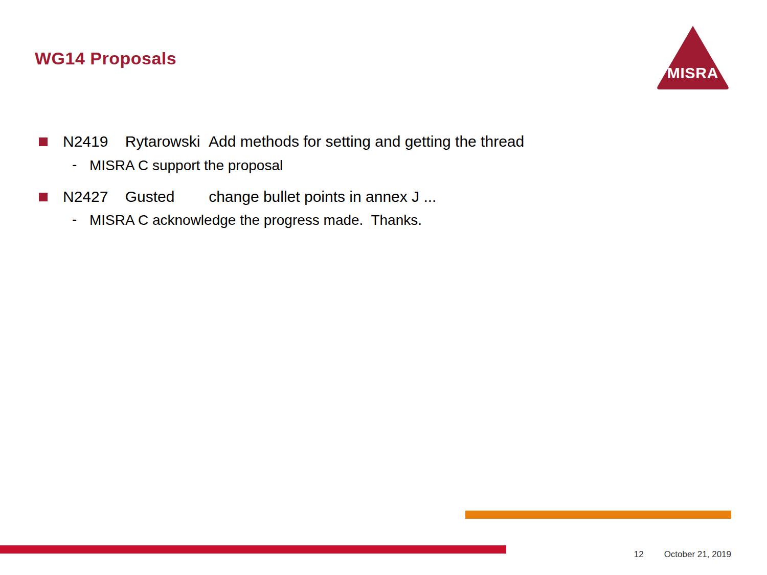WG14 Proposals
MISRA
N2419 Rytarowski Add methods for setting and getting the thread
MISRA C support the proposal
N2427 Gusted change bullet points in annex J ...
MISRA C acknowledge the progress made. Thanks.
12 October 21, 2019